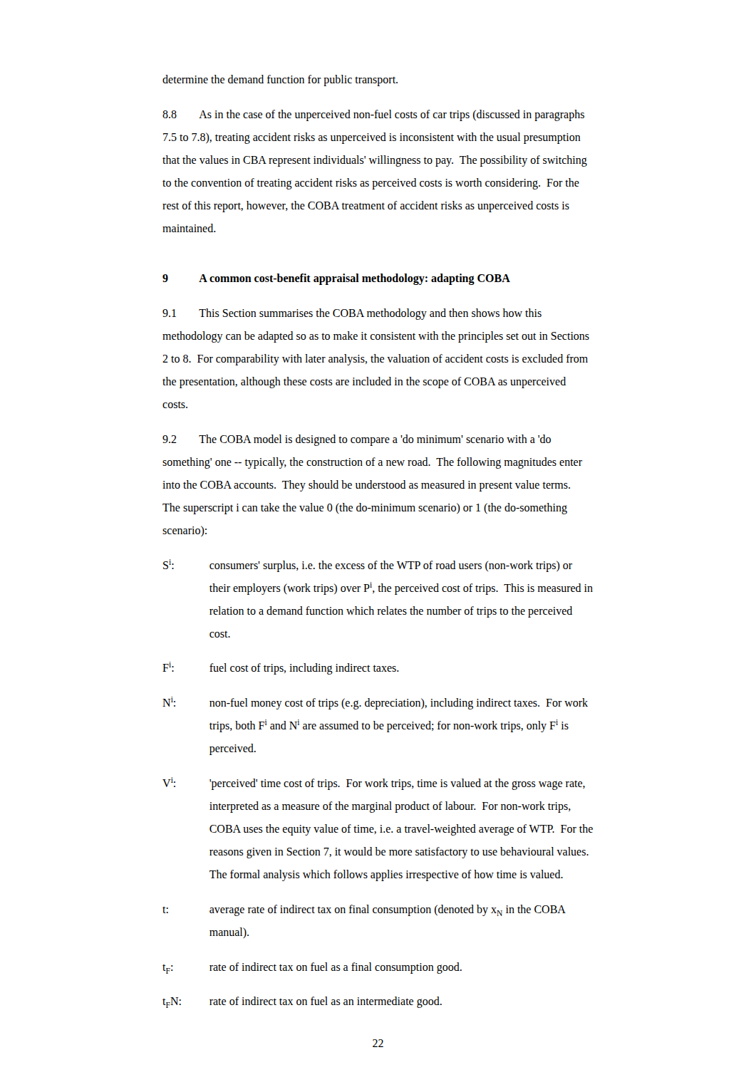determine the demand function for public transport.
8.8 As in the case of the unperceived non-fuel costs of car trips (discussed in paragraphs 7.5 to 7.8), treating accident risks as unperceived is inconsistent with the usual presumption that the values in CBA represent individuals' willingness to pay. The possibility of switching to the convention of treating accident risks as perceived costs is worth considering. For the rest of this report, however, the COBA treatment of accident risks as unperceived costs is maintained.
9 A common cost-benefit appraisal methodology: adapting COBA
9.1 This Section summarises the COBA methodology and then shows how this methodology can be adapted so as to make it consistent with the principles set out in Sections 2 to 8. For comparability with later analysis, the valuation of accident costs is excluded from the presentation, although these costs are included in the scope of COBA as unperceived costs.
9.2 The COBA model is designed to compare a 'do minimum' scenario with a 'do something' one -- typically, the construction of a new road. The following magnitudes enter into the COBA accounts. They should be understood as measured in present value terms. The superscript i can take the value 0 (the do-minimum scenario) or 1 (the do-something scenario):
Si:
consumers' surplus, i.e. the excess of the WTP of road users (non-work trips) or their employers (work trips) over Pi, the perceived cost of trips. This is measured in relation to a demand function which relates the number of trips to the perceived cost.
Fi:
fuel cost of trips, including indirect taxes.
Ni:
non-fuel money cost of trips (e.g. depreciation), including indirect taxes. For work trips, both Fi and Ni are assumed to be perceived; for non-work trips, only Fi is perceived.
Vi:
'perceived' time cost of trips. For work trips, time is valued at the gross wage rate, interpreted as a measure of the marginal product of labour. For non-work trips, COBA uses the equity value of time, i.e. a travel-weighted average of WTP. For the reasons given in Section 7, it would be more satisfactory to use behavioural values. The formal analysis which follows applies irrespective of how time is valued.
t:
average rate of indirect tax on final consumption (denoted by xN in the COBA manual).
tF:
rate of indirect tax on fuel as a final consumption good.
tFN:
rate of indirect tax on fuel as an intermediate good.
22